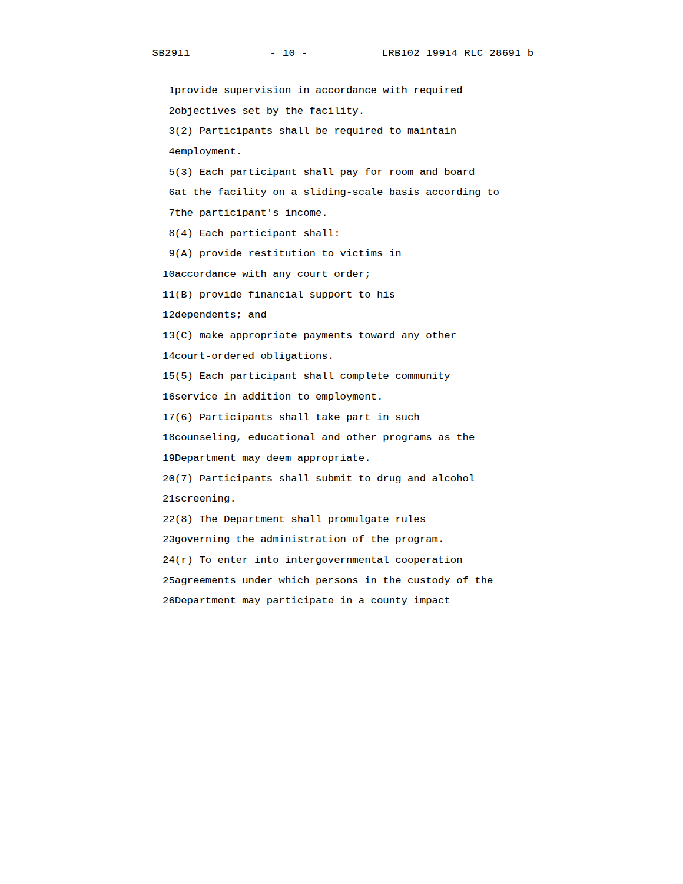SB2911 - 10 - LRB102 19914 RLC 28691 b
| 1 | provide supervision in accordance with required |
| 2 | objectives set by the facility. |
| 3 | (2) Participants shall be required to maintain |
| 4 | employment. |
| 5 | (3) Each participant shall pay for room and board |
| 6 | at the facility on a sliding-scale basis according to |
| 7 | the participant's income. |
| 8 | (4) Each participant shall: |
| 9 | (A) provide restitution to victims in |
| 10 | accordance with any court order; |
| 11 | (B) provide financial support to his |
| 12 | dependents; and |
| 13 | (C) make appropriate payments toward any other |
| 14 | court-ordered obligations. |
| 15 | (5) Each participant shall complete community |
| 16 | service in addition to employment. |
| 17 | (6) Participants shall take part in such |
| 18 | counseling, educational and other programs as the |
| 19 | Department may deem appropriate. |
| 20 | (7) Participants shall submit to drug and alcohol |
| 21 | screening. |
| 22 | (8) The Department shall promulgate rules |
| 23 | governing the administration of the program. |
| 24 | (r) To enter into intergovernmental cooperation |
| 25 | agreements under which persons in the custody of the |
| 26 | Department may participate in a county impact |